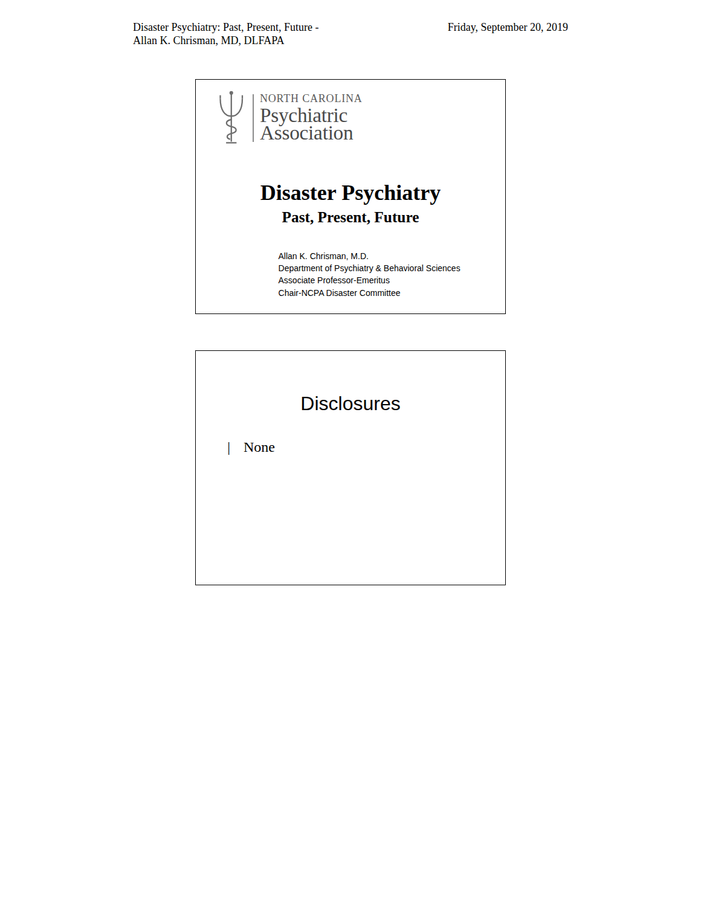Disaster Psychiatry: Past, Present, Future -
Allan K. Chrisman, MD, DLFAPA
Friday, September 20, 2019
NORTH CAROLINA Psychiatric Association
Disaster Psychiatry
Past, Present, Future
Allan K. Chrisman, M.D.
Department of Psychiatry & Behavioral Sciences
Associate Professor-Emeritus
Chair-NCPA Disaster Committee
Disclosures
│ None